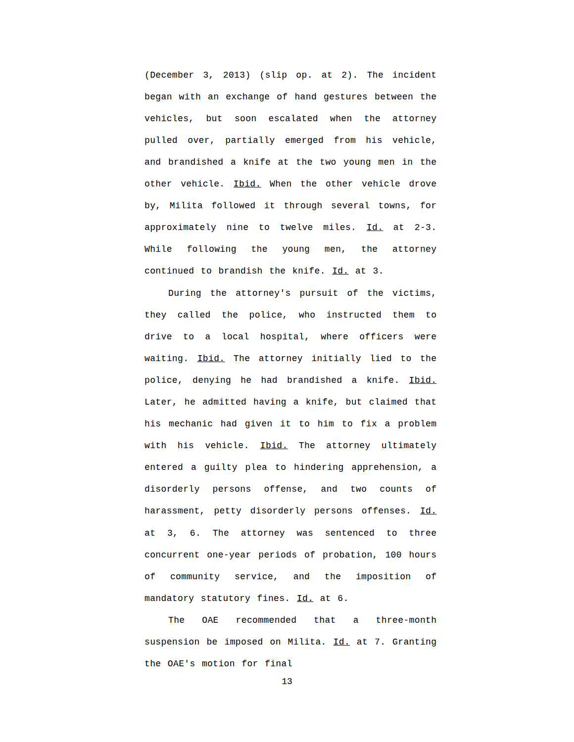(December 3, 2013) (slip op. at 2). The incident began with an exchange of hand gestures between the vehicles, but soon escalated when the attorney pulled over, partially emerged from his vehicle, and brandished a knife at the two young men in the other vehicle. Ibid. When the other vehicle drove by, Milita followed it through several towns, for approximately nine to twelve miles. Id. at 2-3. While following the young men, the attorney continued to brandish the knife. Id. at 3.
During the attorney's pursuit of the victims, they called the police, who instructed them to drive to a local hospital, where officers were waiting. Ibid. The attorney initially lied to the police, denying he had brandished a knife. Ibid. Later, he admitted having a knife, but claimed that his mechanic had given it to him to fix a problem with his vehicle. Ibid. The attorney ultimately entered a guilty plea to hindering apprehension, a disorderly persons offense, and two counts of harassment, petty disorderly persons offenses. Id. at 3, 6. The attorney was sentenced to three concurrent one-year periods of probation, 100 hours of community service, and the imposition of mandatory statutory fines. Id. at 6.
The OAE recommended that a three-month suspension be imposed on Milita. Id. at 7. Granting the OAE's motion for final
13